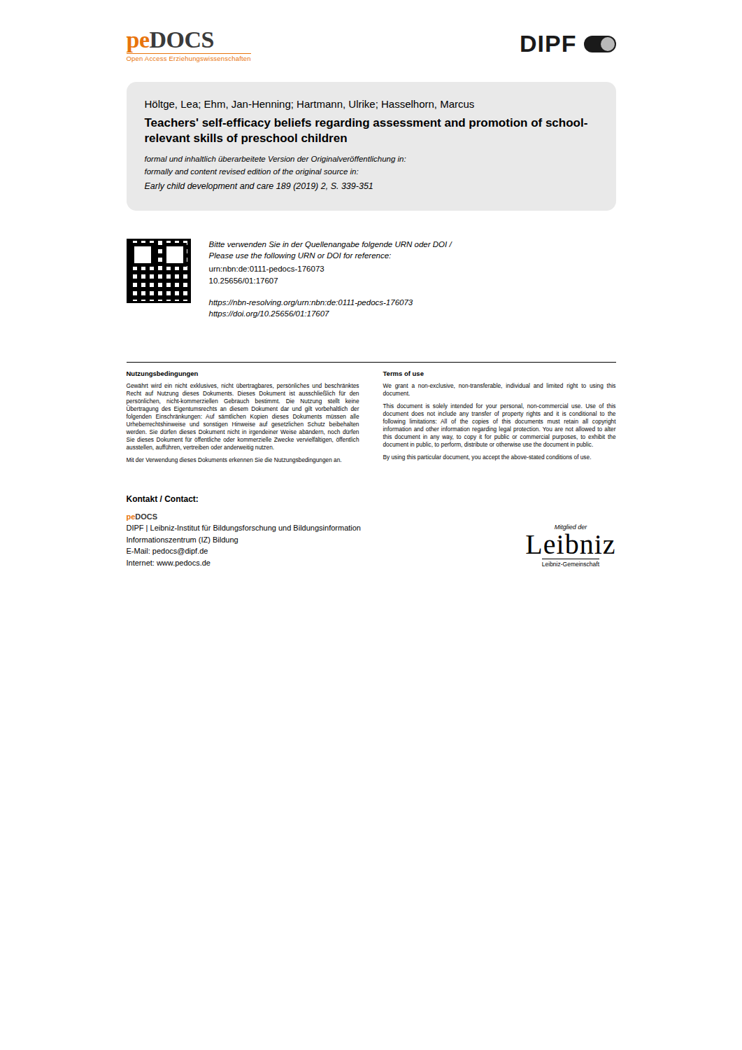pe DOCS
Open Access Erziehungswissenschaften
DIPF
Höltge, Lea; Ehm, Jan-Henning; Hartmann, Ulrike; Hasselhorn, Marcus
Teachers' self-efficacy beliefs regarding assessment and promotion of school-relevant skills of preschool children
formal und inhaltlich überarbeitete Version der Originalveröffentlichung in:
formally and content revised edition of the original source in:
Early child development and care 189 (2019) 2, S. 339-351
Bitte verwenden Sie in der Quellenangabe folgende URN oder DOI /
Please use the following URN or DOI for reference:
urn:nbn:de:0111-pedocs-176073
10.25656/01:17607
https://nbn-resolving.org/urn:nbn:de:0111-pedocs-176073
https://doi.org/10.25656/01:17607
Nutzungsbedingungen
Gewährt wird ein nicht exklusives, nicht übertragbares, persönliches und beschränktes Recht auf Nutzung dieses Dokuments. Dieses Dokument ist ausschließlich für den persönlichen, nicht-kommerziellen Gebrauch bestimmt. Die Nutzung stellt keine Übertragung des Eigentumsrechts an diesem Dokument dar und gilt vorbehaltlich der folgenden Einschränkungen: Auf sämtlichen Kopien dieses Dokuments müssen alle Urheberrechtshinweise und sonstigen Hinweise auf gesetzlichen Schutz beibehalten werden. Sie dürfen dieses Dokument nicht in irgendeiner Weise abändern, noch dürfen Sie dieses Dokument für öffentliche oder kommerzielle Zwecke vervielfältigen, öffentlich ausstellen, aufführen, vertreiben oder anderweitig nutzen.
Mit der Verwendung dieses Dokuments erkennen Sie die Nutzungsbedingungen an.
Terms of use
We grant a non-exclusive, non-transferable, individual and limited right to using this document.
This document is solely intended for your personal, non-commercial use. Use of this document does not include any transfer of property rights and it is conditional to the following limitations: All of the copies of this documents must retain all copyright information and other information regarding legal protection. You are not allowed to alter this document in any way, to copy it for public or commercial purposes, to exhibit the document in public, to perform, distribute or otherwise use the document in public.
By using this particular document, you accept the above-stated conditions of use.
Kontakt / Contact:
pe DOCS
DIPF | Leibniz-Institut für Bildungsforschung und Bildungsinformation
Informationszentrum (IZ) Bildung
E-Mail: pedocs@dipf.de
Internet: www.pedocs.de
Mitglied der
Leibniz
Leibniz-Gemeinschaft